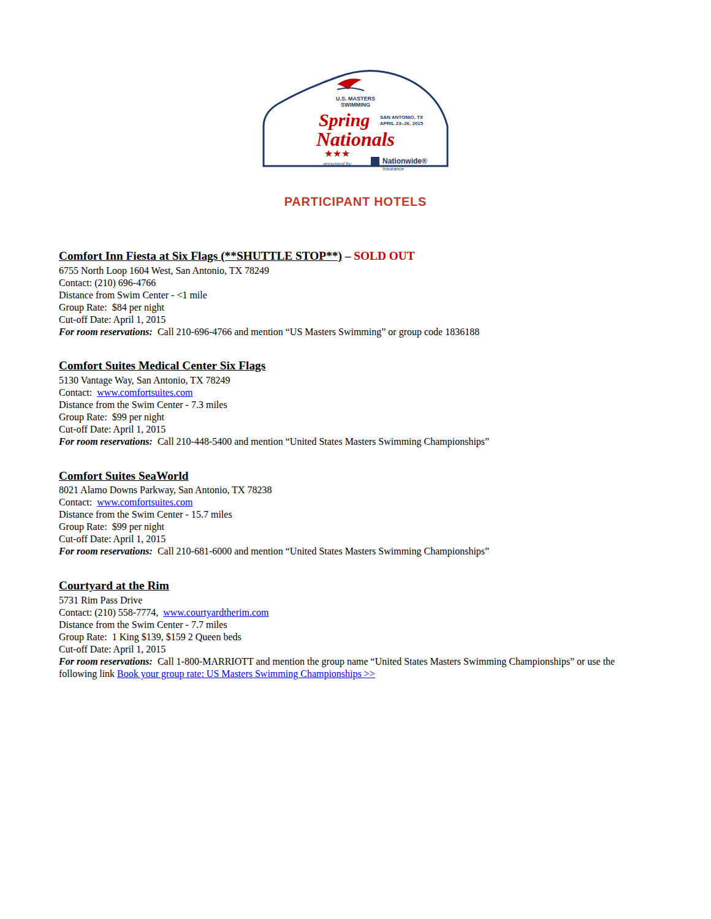U.S. MASTERS SWIMMING Spring SAN ANTONIO, TX APRIL 23–26, 2015 Nationals ★★★ presented by Nationwide® Insurance
PARTICIPANT HOTELS
Comfort Inn Fiesta at Six Flags (**SHUTTLE STOP**) – SOLD OUT
6755 North Loop 1604 West, San Antonio, TX 78249
Contact: (210) 696-4766
Distance from Swim Center - <1 mile
Group Rate: $84 per night
Cut-off Date: April 1, 2015
For room reservations: Call 210-696-4766 and mention “US Masters Swimming” or group code 1836188
Comfort Suites Medical Center Six Flags
5130 Vantage Way, San Antonio, TX 78249
Contact: www.comfortsuites.com
Distance from the Swim Center - 7.3 miles
Group Rate: $99 per night
Cut-off Date: April 1, 2015
For room reservations: Call 210-448-5400 and mention “United States Masters Swimming Championships”
Comfort Suites SeaWorld
8021 Alamo Downs Parkway, San Antonio, TX 78238
Contact: www.comfortsuites.com
Distance from the Swim Center - 15.7 miles
Group Rate: $99 per night
Cut-off Date: April 1, 2015
For room reservations: Call 210-681-6000 and mention “United States Masters Swimming Championships”
Courtyard at the Rim
5731 Rim Pass Drive
Contact: (210) 558-7774, www.courtyardtherim.com
Distance from the Swim Center - 7.7 miles
Group Rate: 1 King $139, $159 2 Queen beds
Cut-off Date: April 1, 2015
For room reservations: Call 1-800-MARRIOTT and mention the group name “United States Masters Swimming Championships” or use the following link Book your group rate: US Masters Swimming Championships >>